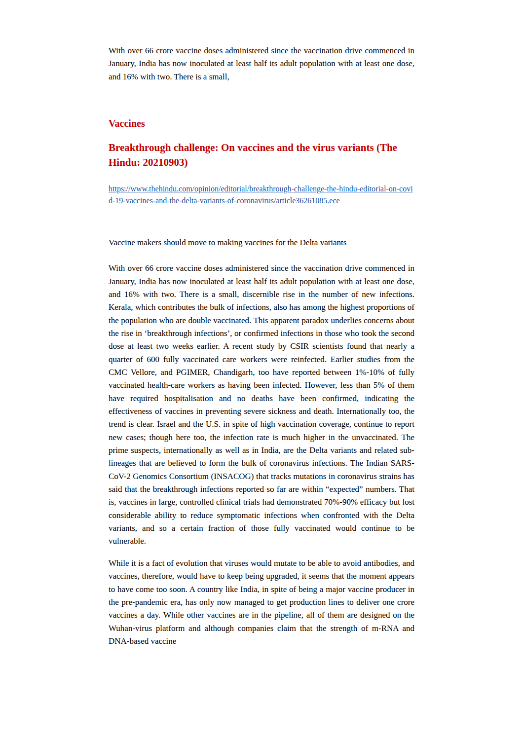With over 66 crore vaccine doses administered since the vaccination drive commenced in January, India has now inoculated at least half its adult population with at least one dose, and 16% with two. There is a small,
Vaccines
Breakthrough challenge: On vaccines and the virus variants (The Hindu: 20210903)
https://www.thehindu.com/opinion/editorial/breakthrough-challenge-the-hindu-editorial-on-covid-19-vaccines-and-the-delta-variants-of-coronavirus/article36261085.ece
Vaccine makers should move to making vaccines for the Delta variants
With over 66 crore vaccine doses administered since the vaccination drive commenced in January, India has now inoculated at least half its adult population with at least one dose, and 16% with two. There is a small, discernible rise in the number of new infections. Kerala, which contributes the bulk of infections, also has among the highest proportions of the population who are double vaccinated. This apparent paradox underlies concerns about the rise in ‘breakthrough infections’, or confirmed infections in those who took the second dose at least two weeks earlier. A recent study by CSIR scientists found that nearly a quarter of 600 fully vaccinated care workers were reinfected. Earlier studies from the CMC Vellore, and PGIMER, Chandigarh, too have reported between 1%-10% of fully vaccinated health-care workers as having been infected. However, less than 5% of them have required hospitalisation and no deaths have been confirmed, indicating the effectiveness of vaccines in preventing severe sickness and death. Internationally too, the trend is clear. Israel and the U.S. in spite of high vaccination coverage, continue to report new cases; though here too, the infection rate is much higher in the unvaccinated. The prime suspects, internationally as well as in India, are the Delta variants and related sub-lineages that are believed to form the bulk of coronavirus infections. The Indian SARS-CoV-2 Genomics Consortium (INSACOG) that tracks mutations in coronavirus strains has said that the breakthrough infections reported so far are within “expected” numbers. That is, vaccines in large, controlled clinical trials had demonstrated 70%-90% efficacy but lost considerable ability to reduce symptomatic infections when confronted with the Delta variants, and so a certain fraction of those fully vaccinated would continue to be vulnerable.
While it is a fact of evolution that viruses would mutate to be able to avoid antibodies, and vaccines, therefore, would have to keep being upgraded, it seems that the moment appears to have come too soon. A country like India, in spite of being a major vaccine producer in the pre-pandemic era, has only now managed to get production lines to deliver one crore vaccines a day. While other vaccines are in the pipeline, all of them are designed on the Wuhan-virus platform and although companies claim that the strength of m-RNA and DNA-based vaccine